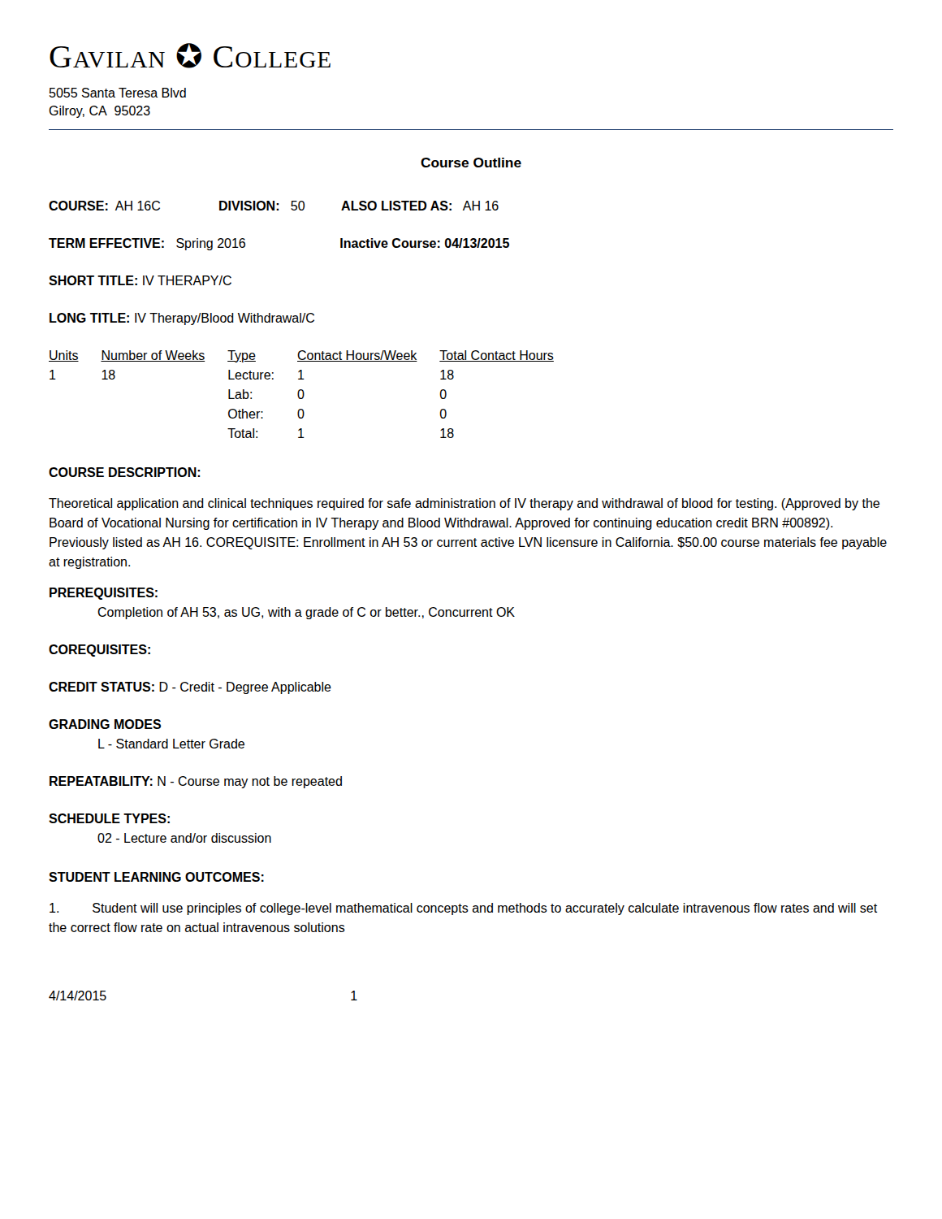GAVILAN ✪ COLLEGE
5055 Santa Teresa Blvd
Gilroy, CA 95023
Course Outline
COURSE: AH 16C DIVISION: 50 ALSO LISTED AS: AH 16
TERM EFFECTIVE: Spring 2016 Inactive Course: 04/13/2015
SHORT TITLE: IV THERAPY/C
LONG TITLE: IV Therapy/Blood Withdrawal/C
| Units | Number of Weeks | Type | Contact Hours/Week | Total Contact Hours |
| --- | --- | --- | --- | --- |
| 1 | 18 | Lecture: | 1 | 18 |
| | | Lab: | 0 | 0 |
| | | Other: | 0 | 0 |
| | | Total: | 1 | 18 |
COURSE DESCRIPTION:
Theoretical application and clinical techniques required for safe administration of IV therapy and withdrawal of blood for testing. (Approved by the Board of Vocational Nursing for certification in IV Therapy and Blood Withdrawal. Approved for continuing education credit BRN #00892). Previously listed as AH 16. COREQUISITE: Enrollment in AH 53 or current active LVN licensure in California. $50.00 course materials fee payable at registration.
PREREQUISITES:
Completion of AH 53, as UG, with a grade of C or better., Concurrent OK
COREQUISITES:
CREDIT STATUS: D - Credit - Degree Applicable
GRADING MODES
L - Standard Letter Grade
REPEATABILITY: N - Course may not be repeated
SCHEDULE TYPES:
02 - Lecture and/or discussion
STUDENT LEARNING OUTCOMES:
1. Student will use principles of college-level mathematical concepts and methods to accurately calculate intravenous flow rates and will set the correct flow rate on actual intravenous solutions
4/14/2015 1